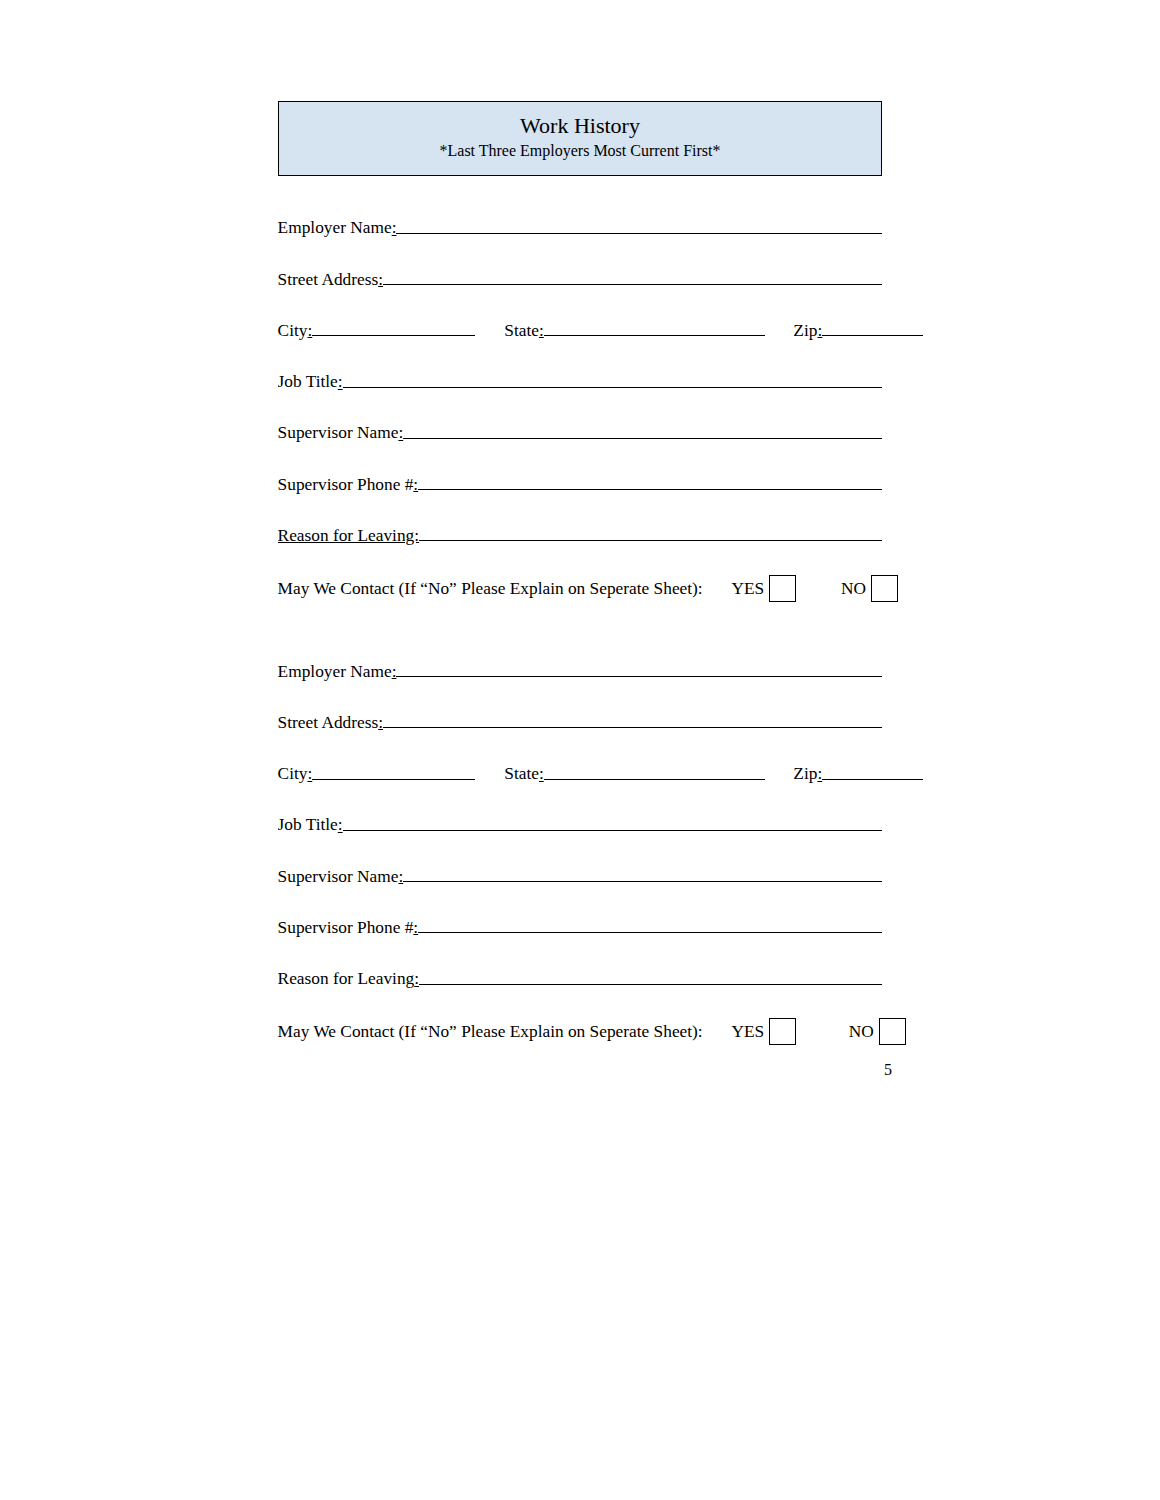Work History
*Last Three Employers Most Current First*
Employer Name:
Street Address:
City: State: Zip:
Job Title:
Supervisor Name:
Supervisor Phone #:
Reason for Leaving:
May We Contact (If “No” Please Explain on Seperate Sheet): YES NO
Employer Name:
Street Address:
City: State: Zip:
Job Title:
Supervisor Name:
Supervisor Phone #:
Reason for Leaving:
May We Contact (If “No” Please Explain on Seperate Sheet): YES NO
5